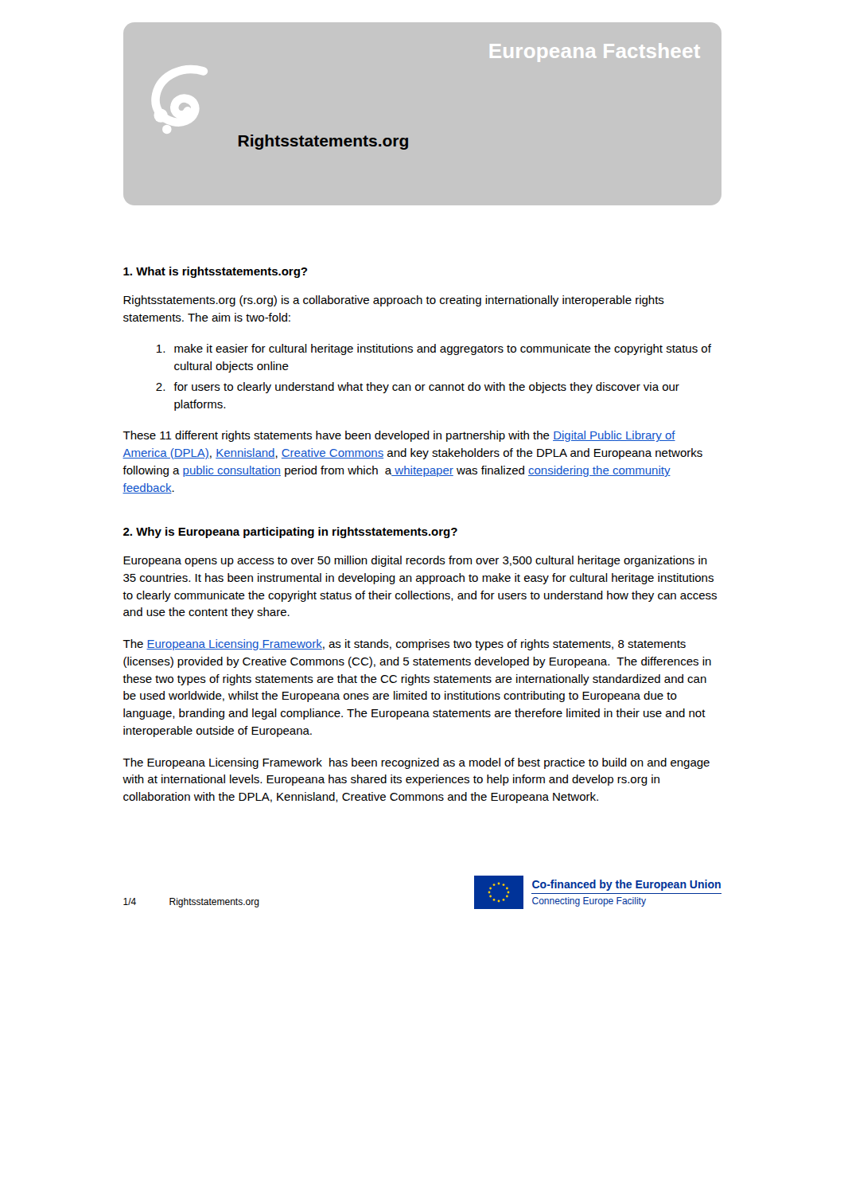Europeana Factsheet
Rightsstatements.org
1. What is rightsstatements.org?
Rightsstatements.org (rs.org) is a collaborative approach to creating internationally interoperable rights statements. The aim is two-fold:
make it easier for cultural heritage institutions and aggregators to communicate the copyright status of cultural objects online
for users to clearly understand what they can or cannot do with the objects they discover via our platforms.
These 11 different rights statements have been developed in partnership with the Digital Public Library of America (DPLA), Kennisland, Creative Commons and key stakeholders of the DPLA and Europeana networks following a public consultation period from which a whitepaper was finalized considering the community feedback.
2. Why is Europeana participating in rightsstatements.org?
Europeana opens up access to over 50 million digital records from over 3,500 cultural heritage organizations in 35 countries. It has been instrumental in developing an approach to make it easy for cultural heritage institutions to clearly communicate the copyright status of their collections, and for users to understand how they can access and use the content they share.
The Europeana Licensing Framework, as it stands, comprises two types of rights statements, 8 statements (licenses) provided by Creative Commons (CC), and 5 statements developed by Europeana. The differences in these two types of rights statements are that the CC rights statements are internationally standardized and can be used worldwide, whilst the Europeana ones are limited to institutions contributing to Europeana due to language, branding and legal compliance. The Europeana statements are therefore limited in their use and not interoperable outside of Europeana.
The Europeana Licensing Framework has been recognized as a model of best practice to build on and engage with at international levels. Europeana has shared its experiences to help inform and develop rs.org in collaboration with the DPLA, Kennisland, Creative Commons and the Europeana Network.
1/4 Rightsstatements.org
Co-financed by the European Union
Connecting Europe Facility